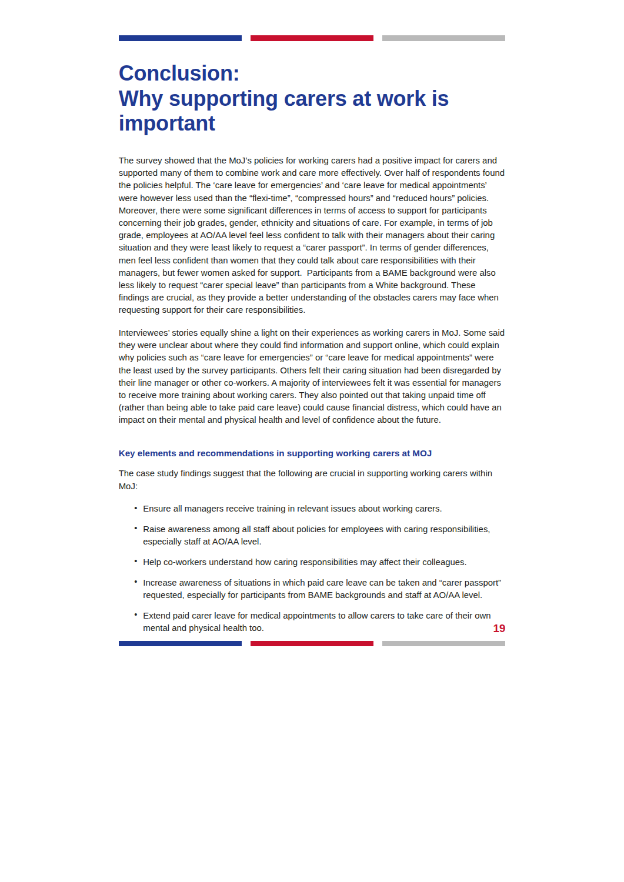Conclusion:
Why supporting carers at work is important
The survey showed that the MoJ’s policies for working carers had a positive impact for carers and supported many of them to combine work and care more effectively. Over half of respondents found the policies helpful. The ‘care leave for emergencies’ and ‘care leave for medical appointments’ were however less used than the “flexi-time”, “compressed hours” and “reduced hours” policies. Moreover, there were some significant differences in terms of access to support for participants concerning their job grades, gender, ethnicity and situations of care. For example, in terms of job grade, employees at AO/AA level feel less confident to talk with their managers about their caring situation and they were least likely to request a “carer passport”. In terms of gender differences, men feel less confident than women that they could talk about care responsibilities with their managers, but fewer women asked for support. Participants from a BAME background were also less likely to request “carer special leave” than participants from a White background. These findings are crucial, as they provide a better understanding of the obstacles carers may face when requesting support for their care responsibilities.
Interviewees’ stories equally shine a light on their experiences as working carers in MoJ. Some said they were unclear about where they could find information and support online, which could explain why policies such as “care leave for emergencies” or “care leave for medical appointments” were the least used by the survey participants. Others felt their caring situation had been disregarded by their line manager or other co-workers. A majority of interviewees felt it was essential for managers to receive more training about working carers. They also pointed out that taking unpaid time off (rather than being able to take paid care leave) could cause financial distress, which could have an impact on their mental and physical health and level of confidence about the future.
Key elements and recommendations in supporting working carers at MOJ
The case study findings suggest that the following are crucial in supporting working carers within MoJ:
Ensure all managers receive training in relevant issues about working carers.
Raise awareness among all staff about policies for employees with caring responsibilities, especially staff at AO/AA level.
Help co-workers understand how caring responsibilities may affect their colleagues.
Increase awareness of situations in which paid care leave can be taken and “carer passport” requested, especially for participants from BAME backgrounds and staff at AO/AA level.
Extend paid carer leave for medical appointments to allow carers to take care of their own mental and physical health too.
19